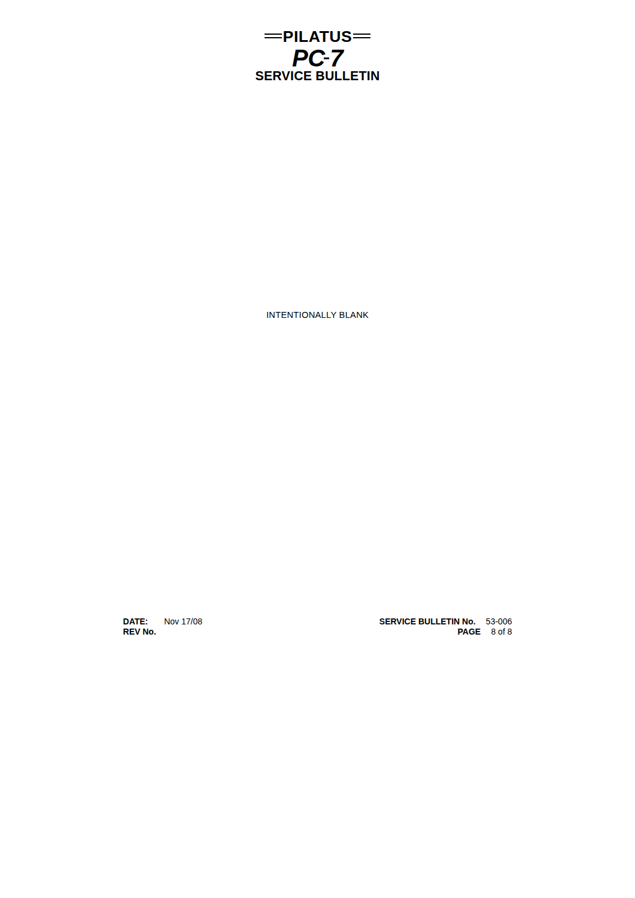PILATUS
PC 7
SERVICE BULLETIN
INTENTIONALLY BLANK
DATE: Nov 17/08
SERVICE BULLETIN No. 53-006
REV No.
PAGE 8 of 8